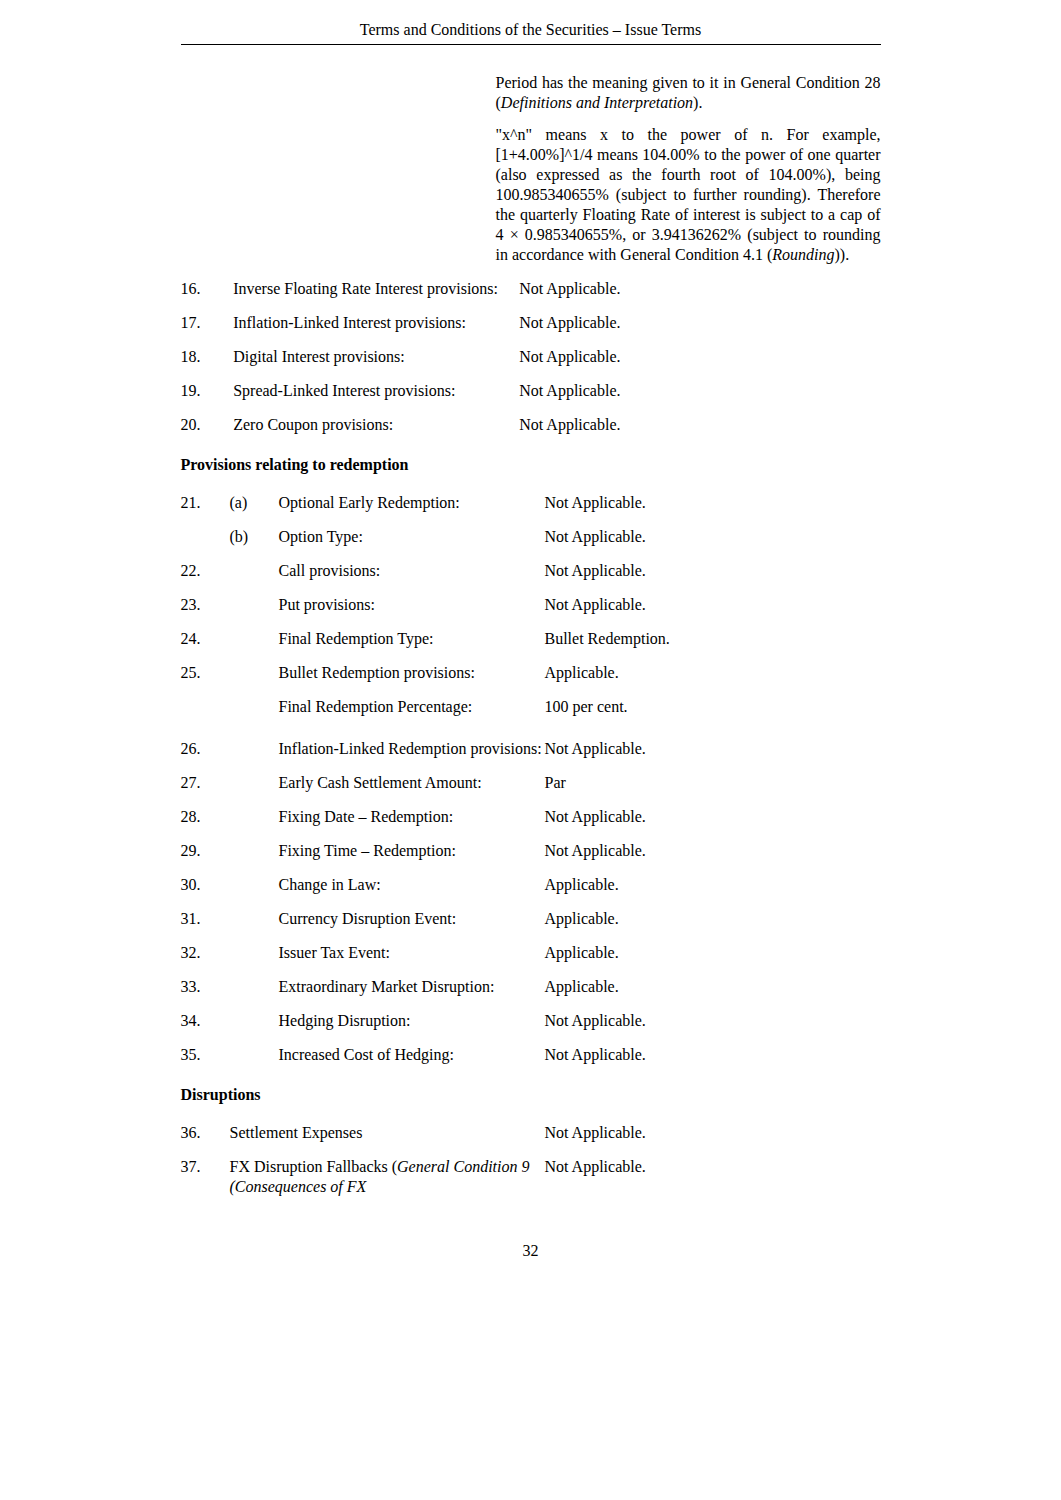Terms and Conditions of the Securities – Issue Terms
Period has the meaning given to it in General Condition 28 (Definitions and Interpretation).
"x^n" means x to the power of n. For example, [1+4.00%]^1/4 means 104.00% to the power of one quarter (also expressed as the fourth root of 104.00%), being 100.985340655% (subject to further rounding). Therefore the quarterly Floating Rate of interest is subject to a cap of 4 × 0.985340655%, or 3.94136262% (subject to rounding in accordance with General Condition 4.1 (Rounding)).
| 16. | Inverse Floating Rate Interest provisions: | Not Applicable. |
| 17. | Inflation-Linked Interest provisions: | Not Applicable. |
| 18. | Digital Interest provisions: | Not Applicable. |
| 19. | Spread-Linked Interest provisions: | Not Applicable. |
| 20. | Zero Coupon provisions: | Not Applicable. |
Provisions relating to redemption
| 21. | (a) | Optional Early Redemption: | Not Applicable. |
| | (b) | Option Type: | Not Applicable. |
| 22. | | Call provisions: | Not Applicable. |
| 23. | | Put provisions: | Not Applicable. |
| 24. | | Final Redemption Type: | Bullet Redemption. |
| 25. | | Bullet Redemption provisions: | Applicable. |
| | | Final Redemption Percentage: | 100 per cent. |
| 26. | | Inflation-Linked Redemption provisions: | Not Applicable. |
| 27. | | Early Cash Settlement Amount: | Par |
| 28. | | Fixing Date – Redemption: | Not Applicable. |
| 29. | | Fixing Time – Redemption: | Not Applicable. |
| 30. | | Change in Law: | Applicable. |
| 31. | | Currency Disruption Event: | Applicable. |
| 32. | | Issuer Tax Event: | Applicable. |
| 33. | | Extraordinary Market Disruption: | Applicable. |
| 34. | | Hedging Disruption: | Not Applicable. |
| 35. | | Increased Cost of Hedging: | Not Applicable. |
Disruptions
| 36. | Settlement Expenses | Not Applicable. |
| 37. | FX Disruption Fallbacks ( General Condition 9 (Consequences of FX | Not Applicable. |
32